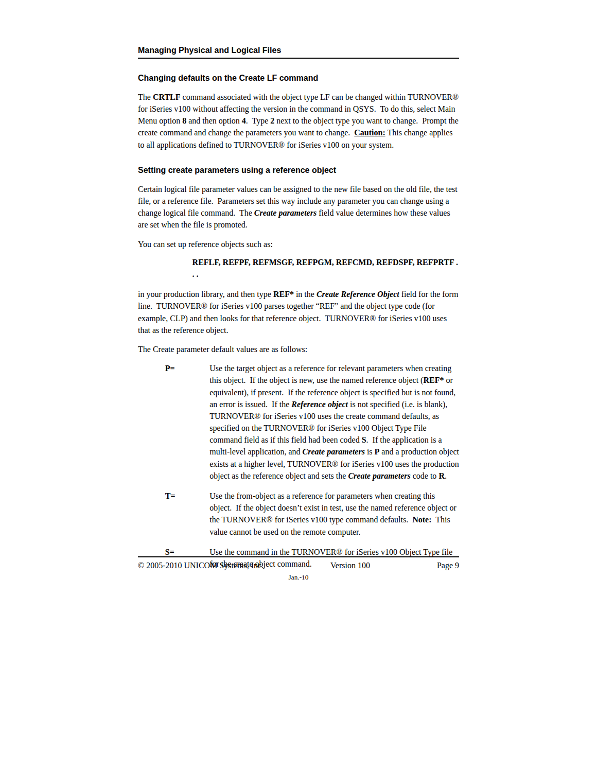Managing Physical and Logical Files
Changing defaults on the Create LF command
The CRTLF command associated with the object type LF can be changed within TURNOVER® for iSeries v100 without affecting the version in the command in QSYS. To do this, select Main Menu option 8 and then option 4. Type 2 next to the object type you want to change. Prompt the create command and change the parameters you want to change. Caution: This change applies to all applications defined to TURNOVER® for iSeries v100 on your system.
Setting create parameters using a reference object
Certain logical file parameter values can be assigned to the new file based on the old file, the test file, or a reference file. Parameters set this way include any parameter you can change using a change logical file command. The Create parameters field value determines how these values are set when the file is promoted.
You can set up reference objects such as:
REFLF, REFPF, REFMSGF, REFPGM, REFCMD, REFDSPF, REFPRTF . . .
in your production library, and then type REF* in the Create Reference Object field for the form line. TURNOVER® for iSeries v100 parses together “REF” and the object type code (for example, CLP) and then looks for that reference object. TURNOVER® for iSeries v100 uses that as the reference object.
The Create parameter default values are as follows:
P=
Use the target object as a reference for relevant parameters when creating this object. If the object is new, use the named reference object (REF* or equivalent), if present. If the reference object is specified but is not found, an error is issued. If the Reference object is not specified (i.e. is blank), TURNOVER® for iSeries v100 uses the create command defaults, as specified on the TURNOVER® for iSeries v100 Object Type File command field as if this field had been coded S. If the application is a multi-level application, and Create parameters is P and a production object exists at a higher level, TURNOVER® for iSeries v100 uses the production object as the reference object and sets the Create parameters code to R.
T=
Use the from-object as a reference for parameters when creating this object. If the object doesn’t exist in test, use the named reference object or the TURNOVER® for iSeries v100 type command defaults. Note: This value cannot be used on the remote computer.
S=
Use the command in the TURNOVER® for iSeries v100 Object Type file for the create object command.
© 2005-2010 UNICOM Systems, Inc.
Version 100
Page 9
Jan.-10